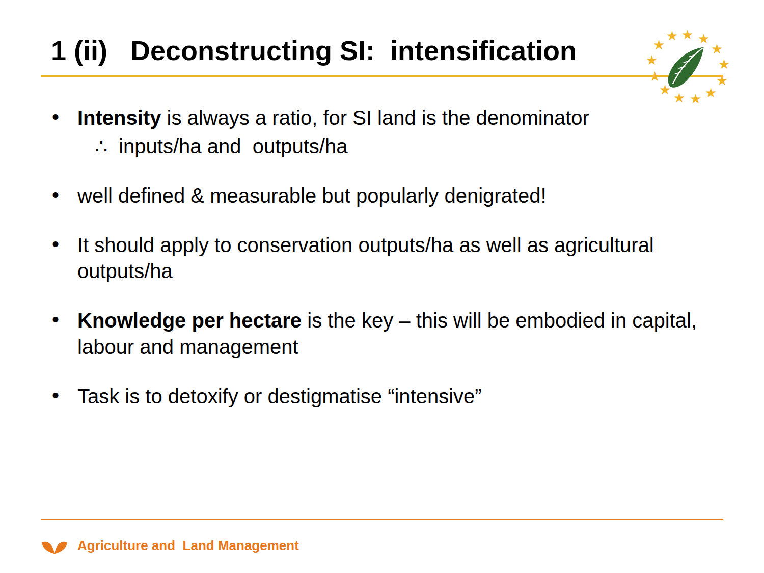1 (ii) Deconstructing SI: intensification
★ ★ ★ ★ ★ ★ ★ ★ ★ ★ ★ ★ ★
Intensity is always a ratio, for SI land is the denominator ∴ inputs/ha and outputs/ha
well defined & measurable but popularly denigrated!
It should apply to conservation outputs/ha as well as agricultural outputs/ha
Knowledge per hectare is the key – this will be embodied in capital, labour and management
Task is to detoxify or destigmatise “intensive”
Agriculture and Land Management